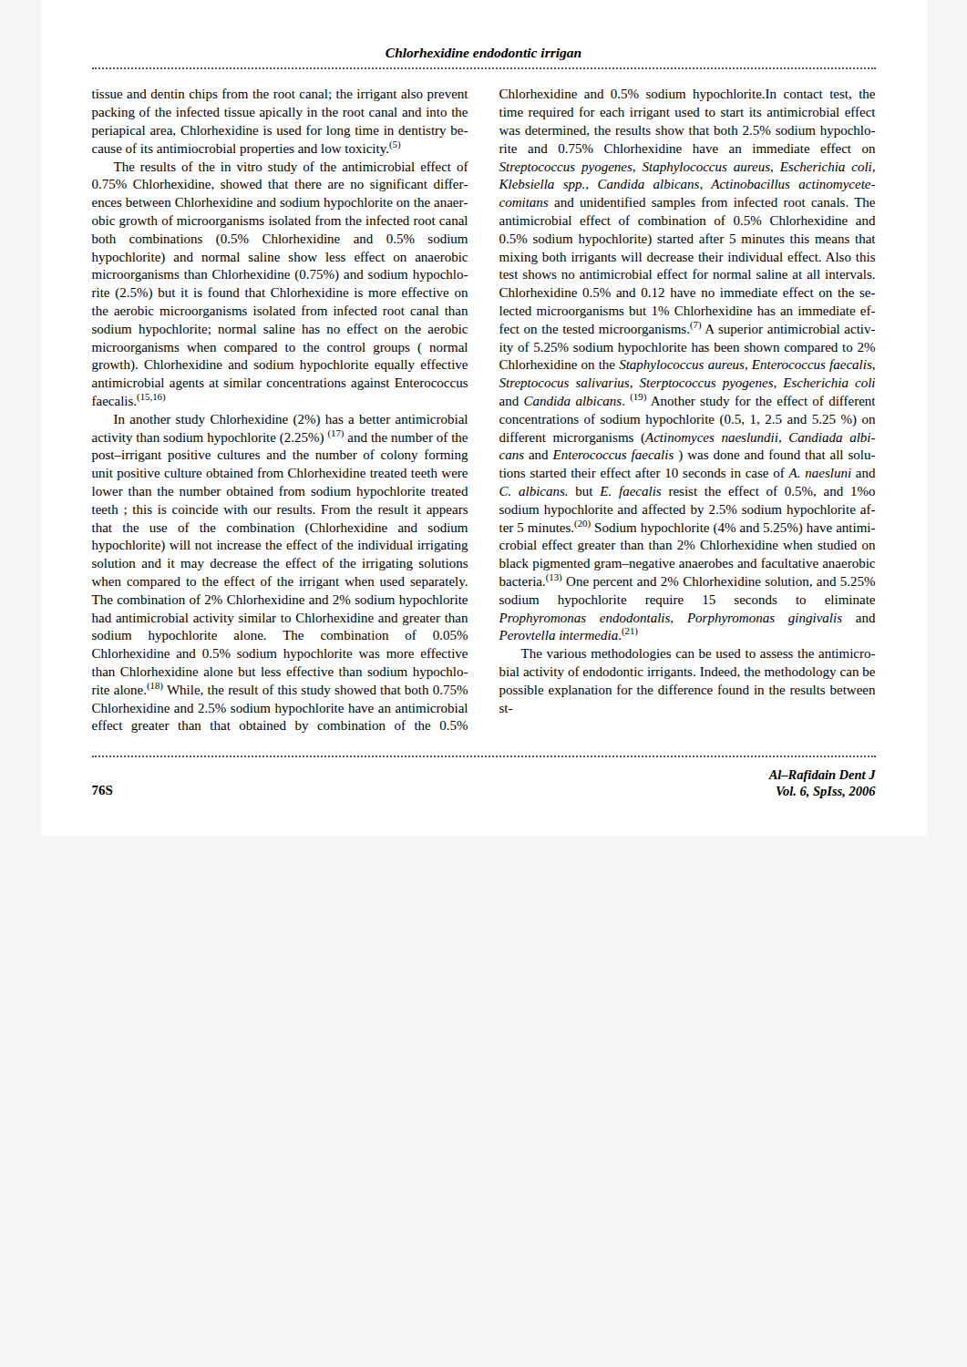Chlorhexidine endodontic irrigan
tissue and dentin chips from the root canal; the irrigant also prevent packing of the infected tissue apically in the root canal and into the periapical area, Chlorhexidine is used for long time in dentistry because of its antimiocrobial properties and low toxicity.(5)
The results of the in vitro study of the antimicrobial effect of 0.75% Chlorhexidine, showed that there are no significant differences between Chlorhexidine and sodium hypochlorite on the anaerobic growth of microorganisms isolated from the infected root canal both combinations (0.5% Chlorhexidine and 0.5% sodium hypochlorite) and normal saline show less effect on anaerobic microorganisms than Chlorhexidine (0.75%) and sodium hypochlorite (2.5%) but it is found that Chlorhexidine is more effective on the aerobic microorganisms isolated from infected root canal than sodium hypochlorite; normal saline has no effect on the aerobic microorganisms when compared to the control groups ( normal growth). Chlorhexidine and sodium hypochlorite equally effective antimicrobial agents at similar concentrations against Enterococcus faecalis.(15,16)
In another study Chlorhexidine (2%) has a better antimicrobial activity than sodium hypochlorite (2.25%) (17) and the number of the post–irrigant positive cultures and the number of colony forming unit positive culture obtained from Chlorhexidine treated teeth were lower than the number obtained from sodium hypochlorite treated teeth ; this is coincide with our results. From the result it appears that the use of the combination (Chlorhexidine and sodium hypochlorite) will not increase the effect of the individual irrigating solution and it may decrease the effect of the irrigating solutions when compared to the effect of the irrigant when used separately. The combination of 2% Chlorhexidine and 2% sodium hypochlorite had antimicrobial activity similar to Chlorhexidine and greater than sodium hypochlorite alone. The combination of 0.05% Chlorhexidine and 0.5% sodium hypochlorite was more effective than Chlorhexidine alone but less effective than sodium hypochlorite alone.(18) While, the result of this study showed that both 0.75% Chlorhexidine and 2.5% sodium hypochlorite have an antimicrobial effect greater than that obtained by combination of the 0.5% Chlorhexidine and 0.5% sodium hypochlorite.In contact test, the time required for each irrigant used to start its antimicrobial effect was determined, the results show that both 2.5% sodium hypochlorite and 0.75% Chlorhexidine have an immediate effect on Streptococcus pyogenes, Staphylococcus aureus, Escherichia coli, Klebsiella spp., Candida albicans, Actinobacillus actinomycetecomitans and unidentified samples from infected root canals. The antimicrobial effect of combination of 0.5% Chlorhexidine and 0.5% sodium hypochlorite) started after 5 minutes this means that mixing both irrigants will decrease their individual effect. Also this test shows no antimicrobial effect for normal saline at all intervals. Chlorhexidine 0.5% and 0.12 have no immediate effect on the selected microorganisms but 1% Chlorhexidine has an immediate effect on the tested microorganisms.(7) A superior antimicrobial activity of 5.25% sodium hypochlorite has been shown compared to 2% Chlorhexidine on the Staphylococcus aureus, Enterococcus faecalis, Streptococus salivarius, Sterptococcus pyogenes, Escherichia coli and Candida albicans. (19) Another study for the effect of different concentrations of sodium hypochlorite (0.5, 1, 2.5 and 5.25 %) on different microrganisms (Actinomyces naeslundii, Candiada albicans and Enterococcus faecalis ) was done and found that all solutions started their effect after 10 seconds in case of A. naesluni and C. albicans. but E. faecalis resist the effect of 0.5%, and 1%o sodium hypochlorite and affected by 2.5% sodium hypochlorite after 5 minutes.(20) Sodium hypochlorite (4% and 5.25%) have antimicrobial effect greater than than 2% Chlorhexidine when studied on black pigmented gram–negative anaerobes and facultative anaerobic bacteria.(13) One percent and 2% Chlorhexidine solution, and 5.25% sodium hypochlorite require 15 seconds to eliminate Prophyromonas endodontalis, Porphyromonas gingivalis and Perovtella intermedia.(21)
The various methodologies can be used to assess the antimicrobial activity of endodontic irrigants. Indeed, the methodology can be possible explanation for the difference found in the results between st-
76S
Al–Rafidain Dent J
Vol. 6, SpIss, 2006